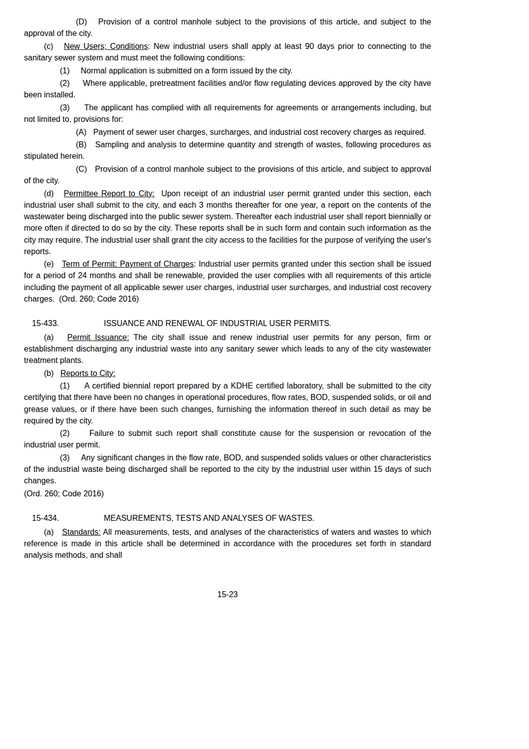(D) Provision of a control manhole subject to the provisions of this article, and subject to the approval of the city.
(c) New Users; Conditions: New industrial users shall apply at least 90 days prior to connecting to the sanitary sewer system and must meet the following conditions:
(1) Normal application is submitted on a form issued by the city.
(2) Where applicable, pretreatment facilities and/or flow regulating devices approved by the city have been installed.
(3) The applicant has complied with all requirements for agreements or arrangements including, but not limited to, provisions for:
(A) Payment of sewer user charges, surcharges, and industrial cost recovery charges as required.
(B) Sampling and analysis to determine quantity and strength of wastes, following procedures as stipulated herein.
(C) Provision of a control manhole subject to the provisions of this article, and subject to approval of the city.
(d) Permittee Report to City: Upon receipt of an industrial user permit granted under this section, each industrial user shall submit to the city, and each 3 months thereafter for one year, a report on the contents of the wastewater being discharged into the public sewer system. Thereafter each industrial user shall report biennially or more often if directed to do so by the city. These reports shall be in such form and contain such information as the city may require. The industrial user shall grant the city access to the facilities for the purpose of verifying the user's reports.
(e) Term of Permit: Payment of Charges: Industrial user permits granted under this section shall be issued for a period of 24 months and shall be renewable, provided the user complies with all requirements of this article including the payment of all applicable sewer user charges, industrial user surcharges, and industrial cost recovery charges. (Ord. 260; Code 2016)
15-433.
ISSUANCE AND RENEWAL OF INDUSTRIAL USER PERMITS.
(a) Permit Issuance: The city shall issue and renew industrial user permits for any person, firm or establishment discharging any industrial waste into any sanitary sewer which leads to any of the city wastewater treatment plants.
(b) Reports to City:
(1) A certified biennial report prepared by a KDHE certified laboratory, shall be submitted to the city certifying that there have been no changes in operational procedures, flow rates, BOD, suspended solids, or oil and grease values, or if there have been such changes, furnishing the information thereof in such detail as may be required by the city.
(2) Failure to submit such report shall constitute cause for the suspension or revocation of the industrial user permit.
(3) Any significant changes in the flow rate, BOD, and suspended solids values or other characteristics of the industrial waste being discharged shall be reported to the city by the industrial user within 15 days of such changes.
(Ord. 260; Code 2016)
15-434.
MEASUREMENTS, TESTS AND ANALYSES OF WASTES.
(a) Standards: All measurements, tests, and analyses of the characteristics of waters and wastes to which reference is made in this article shall be determined in accordance with the procedures set forth in standard analysis methods, and shall
15-23